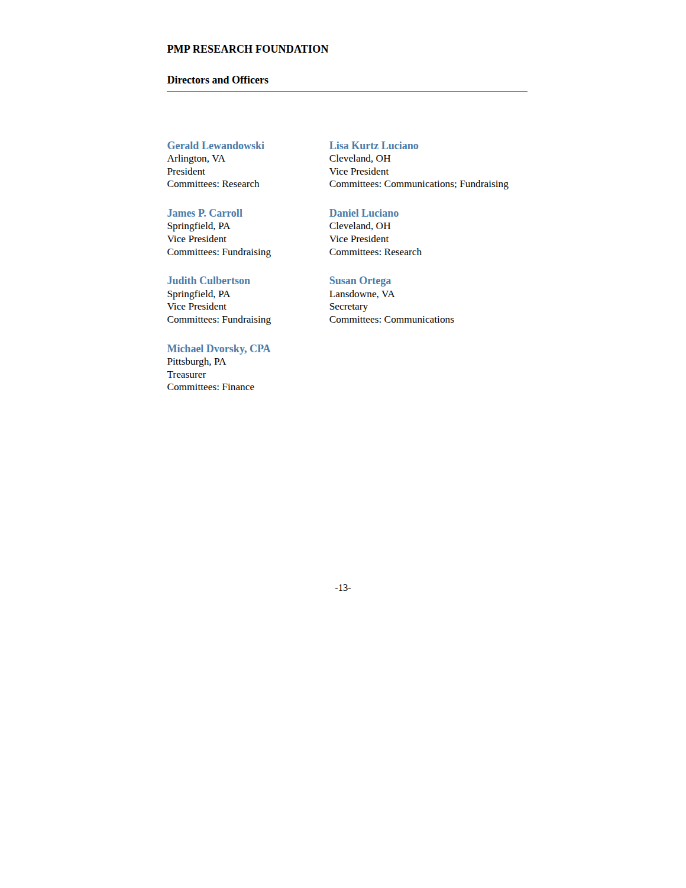PMP RESEARCH FOUNDATION
Directors and Officers
| Gerald Lewandowski Arlington, VA President Committees: Research | Lisa Kurtz Luciano Cleveland, OH Vice President Committees: Communications; Fundraising |
| James P. Carroll Springfield, PA Vice President Committees: Fundraising | Daniel Luciano Cleveland, OH Vice President Committees: Research |
| Judith Culbertson Springfield, PA Vice President Committees: Fundraising | Susan Ortega Lansdowne, VA Secretary Committees: Communications |
| Michael Dvorsky, CPA Pittsburgh, PA Treasurer Committees: Finance | |
-13-